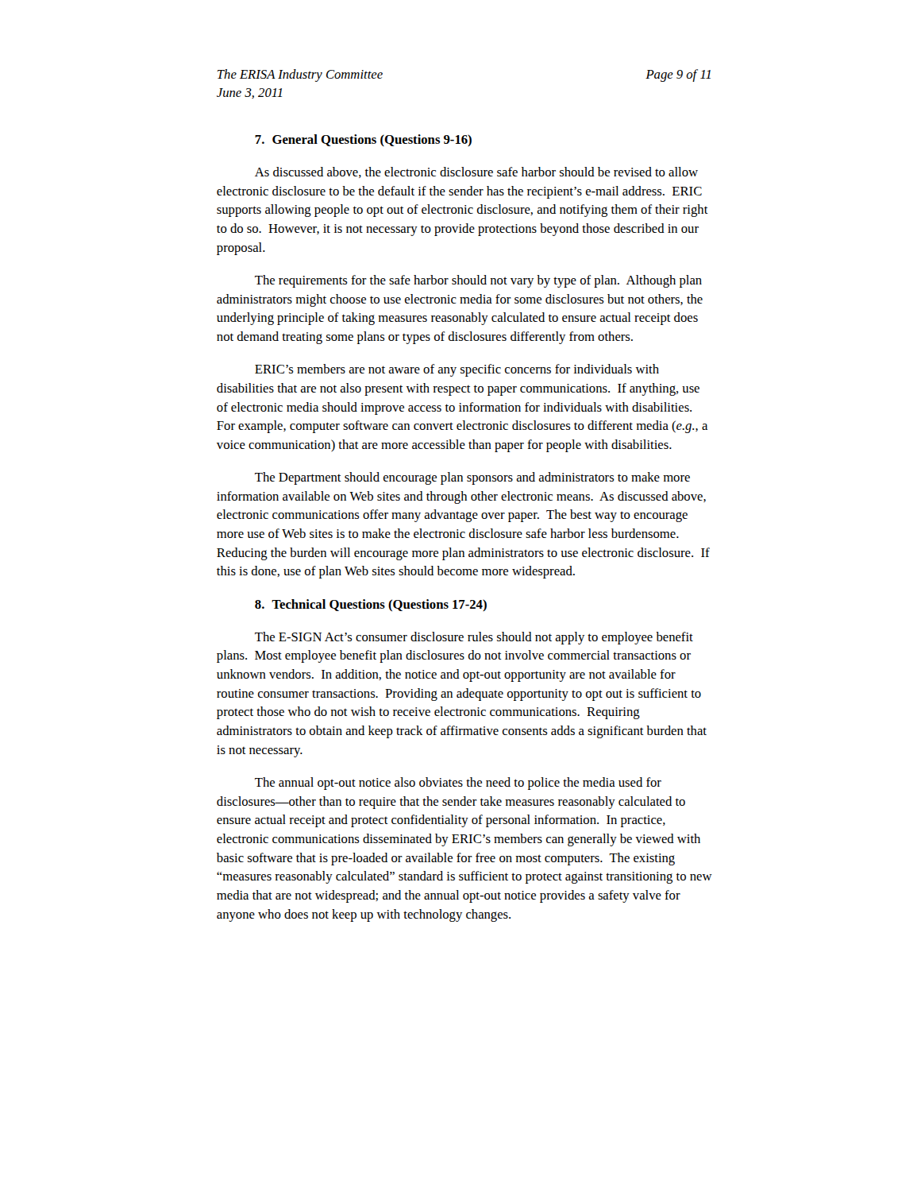The ERISA Industry Committee
June 3, 2011
Page 9 of 11
7. General Questions (Questions 9-16)
As discussed above, the electronic disclosure safe harbor should be revised to allow electronic disclosure to be the default if the sender has the recipient’s e-mail address. ERIC supports allowing people to opt out of electronic disclosure, and notifying them of their right to do so. However, it is not necessary to provide protections beyond those described in our proposal.
The requirements for the safe harbor should not vary by type of plan. Although plan administrators might choose to use electronic media for some disclosures but not others, the underlying principle of taking measures reasonably calculated to ensure actual receipt does not demand treating some plans or types of disclosures differently from others.
ERIC’s members are not aware of any specific concerns for individuals with disabilities that are not also present with respect to paper communications. If anything, use of electronic media should improve access to information for individuals with disabilities. For example, computer software can convert electronic disclosures to different media (e.g., a voice communication) that are more accessible than paper for people with disabilities.
The Department should encourage plan sponsors and administrators to make more information available on Web sites and through other electronic means. As discussed above, electronic communications offer many advantage over paper. The best way to encourage more use of Web sites is to make the electronic disclosure safe harbor less burdensome. Reducing the burden will encourage more plan administrators to use electronic disclosure. If this is done, use of plan Web sites should become more widespread.
8. Technical Questions (Questions 17-24)
The E-SIGN Act’s consumer disclosure rules should not apply to employee benefit plans. Most employee benefit plan disclosures do not involve commercial transactions or unknown vendors. In addition, the notice and opt-out opportunity are not available for routine consumer transactions. Providing an adequate opportunity to opt out is sufficient to protect those who do not wish to receive electronic communications. Requiring administrators to obtain and keep track of affirmative consents adds a significant burden that is not necessary.
The annual opt-out notice also obviates the need to police the media used for disclosures—other than to require that the sender take measures reasonably calculated to ensure actual receipt and protect confidentiality of personal information. In practice, electronic communications disseminated by ERIC’s members can generally be viewed with basic software that is pre-loaded or available for free on most computers. The existing “measures reasonably calculated” standard is sufficient to protect against transitioning to new media that are not widespread; and the annual opt-out notice provides a safety valve for anyone who does not keep up with technology changes.